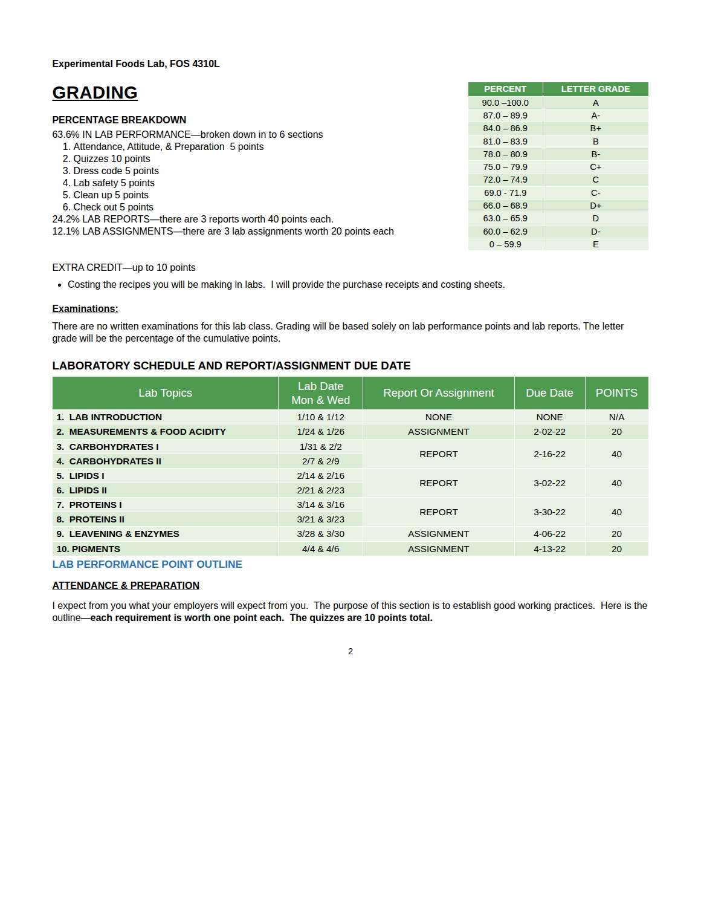Experimental Foods Lab, FOS 4310L
| PERCENT | LETTER GRADE |
| --- | --- |
| 90.0 –100.0 | A |
| 87.0 – 89.9 | A- |
| 84.0 – 86.9 | B+ |
| 81.0 – 83.9 | B |
| 78.0 – 80.9 | B- |
| 75.0 – 79.9 | C+ |
| 72.0 – 74.9 | C |
| 69.0 - 71.9 | C- |
| 66.0 – 68.9 | D+ |
| 63.0 – 65.9 | D |
| 60.0 – 62.9 | D- |
| 0 – 59.9 | E |
GRADING
PERCENTAGE BREAKDOWN
63.6% IN LAB PERFORMANCE—broken down in to 6 sections
Attendance, Attitude, & Preparation 5 points
Quizzes 10 points
Dress code 5 points
Lab safety 5 points
Clean up 5 points
Check out 5 points
24.2% LAB REPORTS—there are 3 reports worth 40 points each.
12.1% LAB ASSIGNMENTS—there are 3 lab assignments worth 20 points each
EXTRA CREDIT—up to 10 points
Costing the recipes you will be making in labs. I will provide the purchase receipts and costing sheets.
Examinations:
There are no written examinations for this lab class. Grading will be based solely on lab performance points and lab reports. The letter grade will be the percentage of the cumulative points.
LABORATORY SCHEDULE AND REPORT/ASSIGNMENT DUE DATE
| Lab Topics | Lab Date Mon & Wed | Report Or Assignment | Due Date | POINTS |
| --- | --- | --- | --- | --- |
| 1. LAB INTRODUCTION | 1/10 & 1/12 | NONE | NONE | N/A |
| 2. MEASUREMENTS & FOOD ACIDITY | 1/24 & 1/26 | ASSIGNMENT | 2-02-22 | 20 |
| 3. CARBOHYDRATES I | 1/31 & 2/2 | REPORT | 2-16-22 | 40 |
| 4. CARBOHYDRATES II | 2/7 & 2/9 |
| 5. LIPIDS I | 2/14 & 2/16 | REPORT | 3-02-22 | 40 |
| 6. LIPIDS II | 2/21 & 2/23 |
| 7. PROTEINS I | 3/14 & 3/16 | REPORT | 3-30-22 | 40 |
| 8. PROTEINS II | 3/21 & 3/23 |
| 9. LEAVENING & ENZYMES | 3/28 & 3/30 | ASSIGNMENT | 4-06-22 | 20 |
| 10. PIGMENTS | 4/4 & 4/6 | ASSIGNMENT | 4-13-22 | 20 |
LAB PERFORMANCE POINT OUTLINE
ATTENDANCE & PREPARATION
I expect from you what your employers will expect from you. The purpose of this section is to establish good working practices. Here is the outline—each requirement is worth one point each. The quizzes are 10 points total.
2